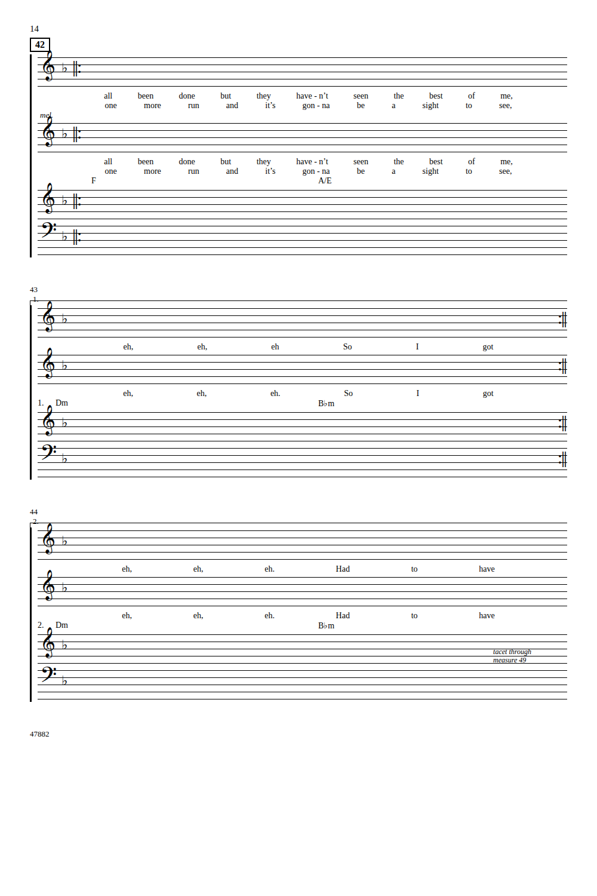14
42
𝄞 ♭ ||:
all been done but they have - n’t seen the best of me,
one more run and it’s gon - na be asight to see,
mel.
𝄞 ♭ ||:
all been done but they have - n’t seen the best of me,
one more run and it’s gon - na be asight to see,
F A/E
𝄞 ♭ ||:
𝄢 ♭ ||:
43
1.
𝄞 ♭ :||
eh, eh, eh So Igot
𝄞 ♭ :||
eh, eh, eh. So Igot
1. Dm B♭m
𝄞 ♭ :||
𝄢 ♭ :||
44
2.
𝄞 ♭
eh, eh, eh. Had to have
𝄞 ♭
eh, eh, eh. Had to have
2. Dm B♭m
𝄞 ♭ tacet through
measure 49
𝄢 ♭
47882